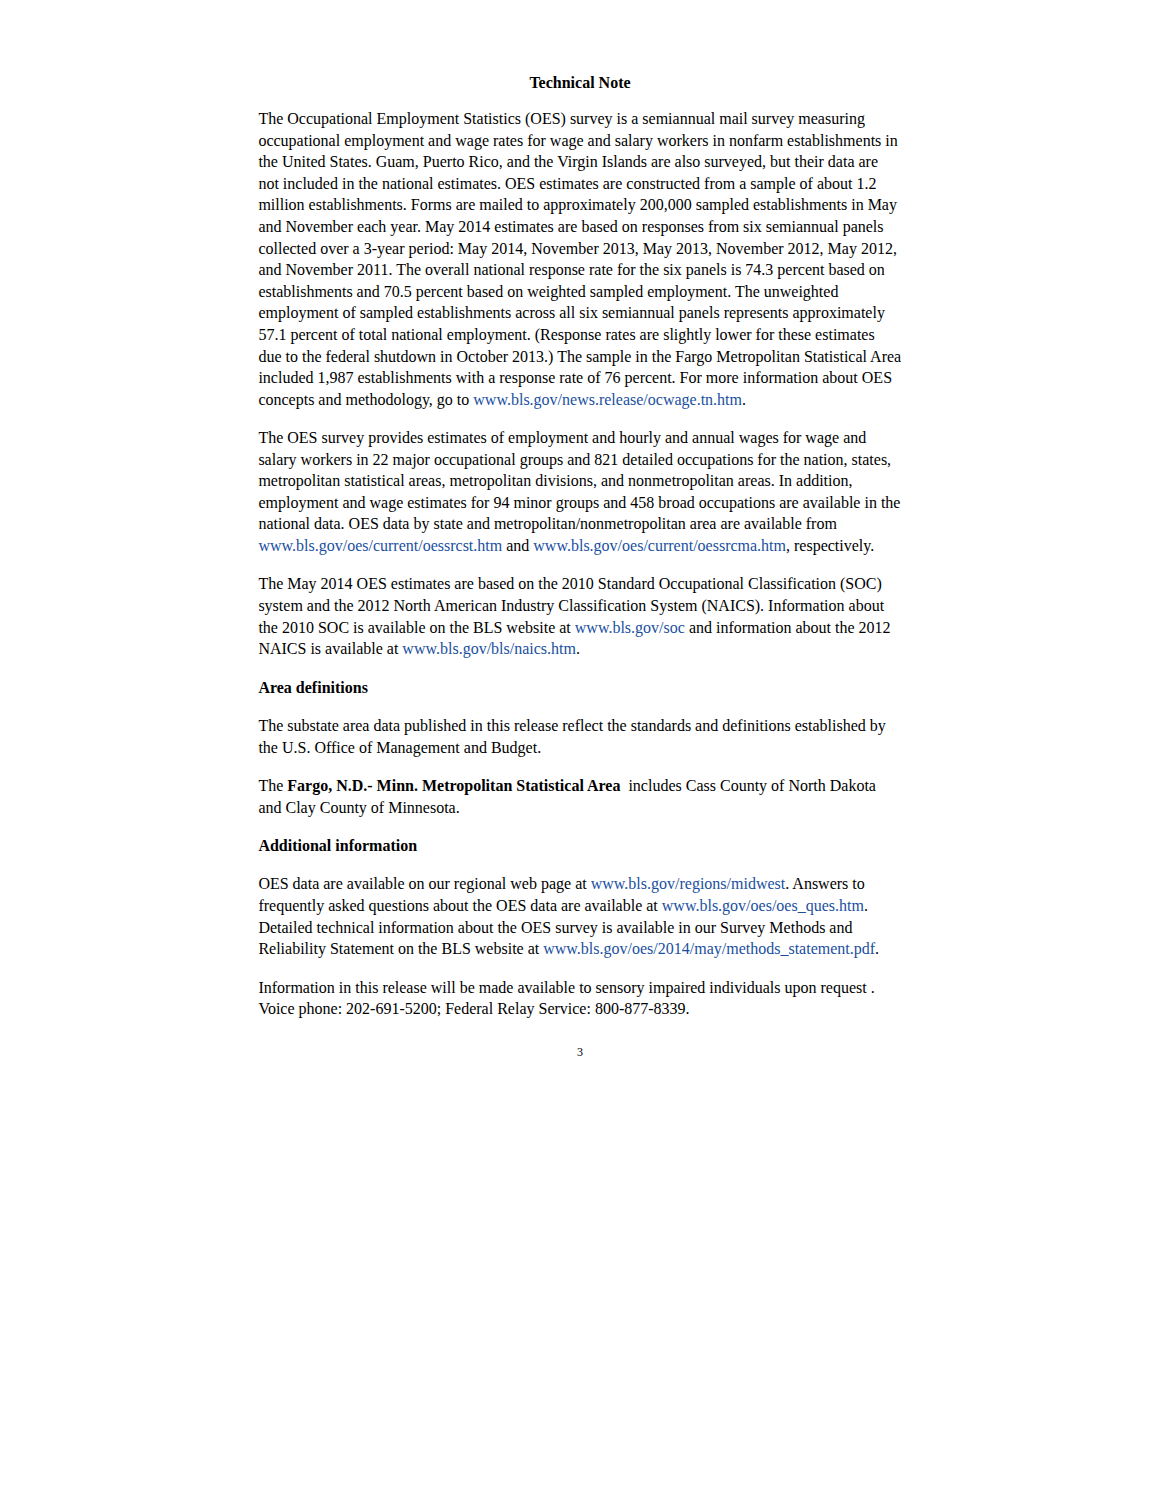Technical Note
The Occupational Employment Statistics (OES) survey is a semiannual mail survey measuring occupational employment and wage rates for wage and salary workers in nonfarm establishments in the United States. Guam, Puerto Rico, and the Virgin Islands are also surveyed, but their data are not included in the national estimates. OES estimates are constructed from a sample of about 1.2 million establishments. Forms are mailed to approximately 200,000 sampled establishments in May and November each year. May 2014 estimates are based on responses from six semiannual panels collected over a 3-year period: May 2014, November 2013, May 2013, November 2012, May 2012, and November 2011. The overall national response rate for the six panels is 74.3 percent based on establishments and 70.5 percent based on weighted sampled employment. The unweighted employment of sampled establishments across all six semiannual panels represents approximately 57.1 percent of total national employment. (Response rates are slightly lower for these estimates due to the federal shutdown in October 2013.) The sample in the Fargo Metropolitan Statistical Area included 1,987 establishments with a response rate of 76 percent. For more information about OES concepts and methodology, go to www.bls.gov/news.release/ocwage.tn.htm.
The OES survey provides estimates of employment and hourly and annual wages for wage and salary workers in 22 major occupational groups and 821 detailed occupations for the nation, states, metropolitan statistical areas, metropolitan divisions, and nonmetropolitan areas. In addition, employment and wage estimates for 94 minor groups and 458 broad occupations are available in the national data. OES data by state and metropolitan/nonmetropolitan area are available from www.bls.gov/oes/current/oessrcst.htm and www.bls.gov/oes/current/oessrcma.htm, respectively.
The May 2014 OES estimates are based on the 2010 Standard Occupational Classification (SOC) system and the 2012 North American Industry Classification System (NAICS). Information about the 2010 SOC is available on the BLS website at www.bls.gov/soc and information about the 2012 NAICS is available at www.bls.gov/bls/naics.htm.
Area definitions
The substate area data published in this release reflect the standards and definitions established by the U.S. Office of Management and Budget.
The Fargo, N.D.- Minn. Metropolitan Statistical Area includes Cass County of North Dakota and Clay County of Minnesota.
Additional information
OES data are available on our regional web page at www.bls.gov/regions/midwest. Answers to frequently asked questions about the OES data are available at www.bls.gov/oes/oes_ques.htm. Detailed technical information about the OES survey is available in our Survey Methods and Reliability Statement on the BLS website at www.bls.gov/oes/2014/may/methods_statement.pdf.
Information in this release will be made available to sensory impaired individuals upon request . Voice phone: 202-691-5200; Federal Relay Service: 800-877-8339.
3